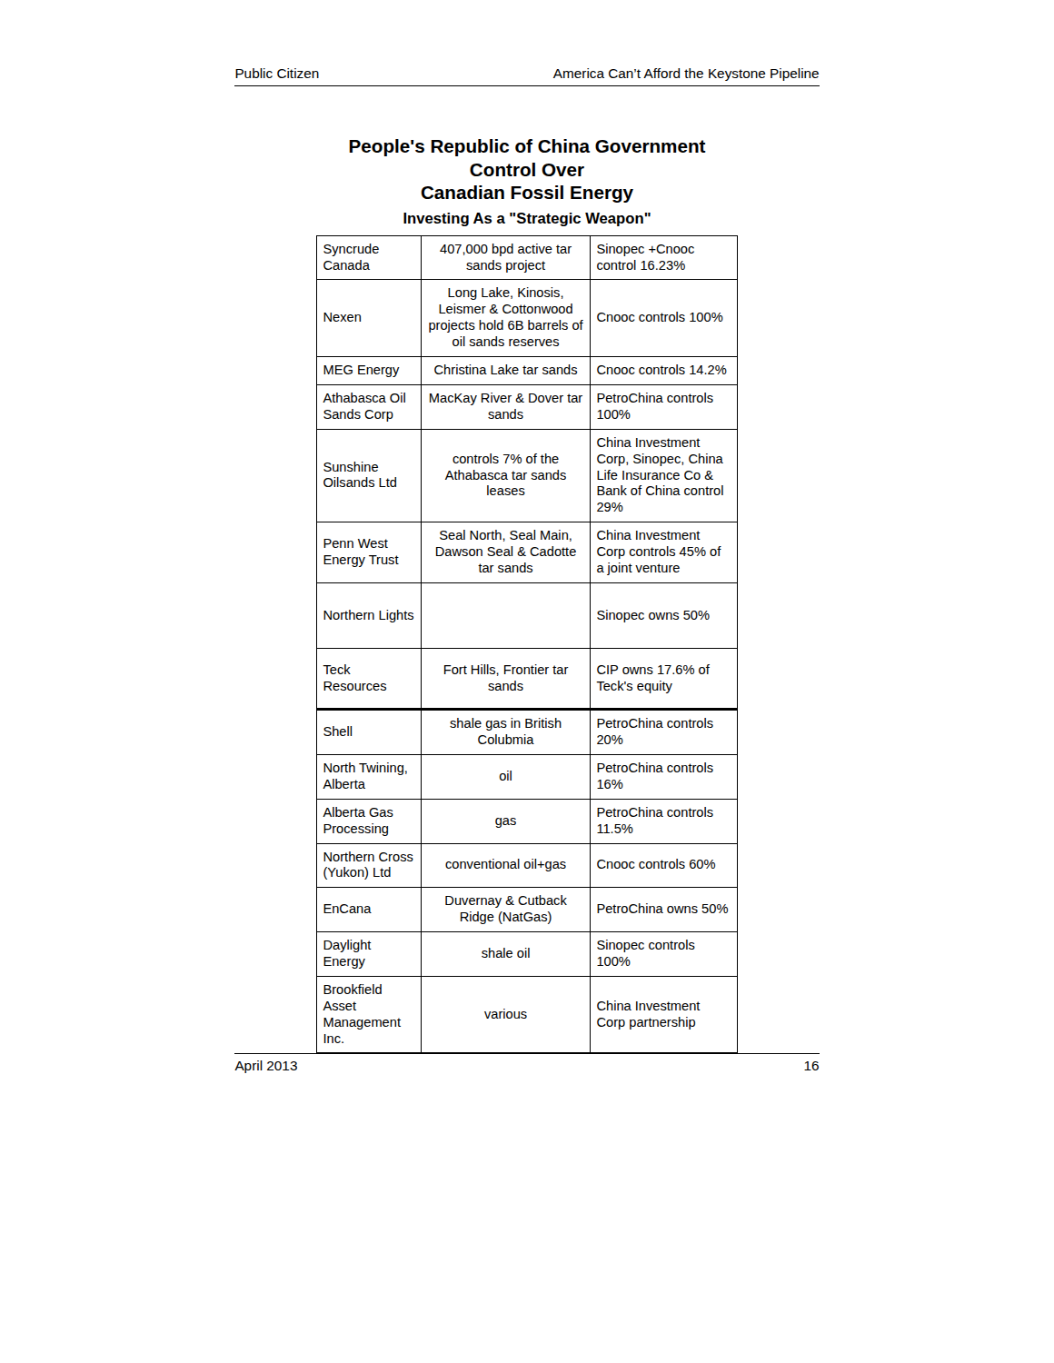Public Citizen
America Can’t Afford the Keystone Pipeline
People's Republic of China Government Control Over
Canadian Fossil Energy
Investing As a "Strategic Weapon"
| Syncrude Canada | 407,000 bpd active tar sands project | Sinopec +Cnooc control 16.23% |
| Nexen | Long Lake, Kinosis, Leismer & Cottonwood projects hold 6B barrels of oil sands reserves | Cnooc controls 100% |
| MEG Energy | Christina Lake tar sands | Cnooc controls 14.2% |
| Athabasca Oil Sands Corp | MacKay River & Dover tar sands | PetroChina controls 100% |
| Sunshine Oilsands Ltd | controls 7% of the Athabasca tar sands leases | China Investment Corp, Sinopec, China Life Insurance Co & Bank of China control 29% |
| Penn West Energy Trust | Seal North, Seal Main, Dawson Seal & Cadotte tar sands | China Investment Corp controls 45% of a joint venture |
| Northern Lights | | Sinopec owns 50% |
| Teck Resources | Fort Hills, Frontier tar sands | CIP owns 17.6% of Teck's equity |
| Shell | shale gas in British Colubmia | PetroChina controls 20% |
| North Twining, Alberta | oil | PetroChina controls 16% |
| Alberta Gas Processing | gas | PetroChina controls 11.5% |
| Northern Cross (Yukon) Ltd | conventional oil+gas | Cnooc controls 60% |
| EnCana | Duvernay & Cutback Ridge (NatGas) | PetroChina owns 50% |
| Daylight Energy | shale oil | Sinopec controls 100% |
| Brookfield Asset Management Inc. | various | China Investment Corp partnership |
April 2013
16